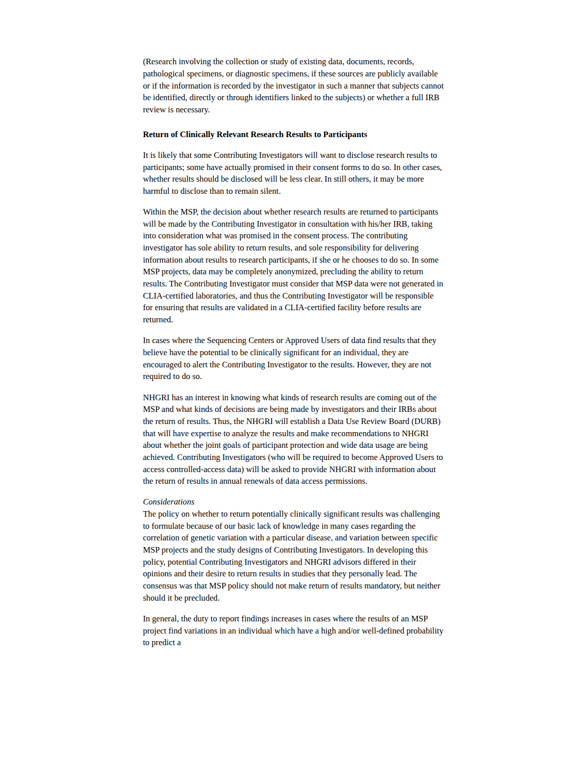(Research involving the collection or study of existing data, documents, records, pathological specimens, or diagnostic specimens, if these sources are publicly available or if the information is recorded by the investigator in such a manner that subjects cannot be identified, directly or through identifiers linked to the subjects) or whether a full IRB review is necessary.
Return of Clinically Relevant Research Results to Participants
It is likely that some Contributing Investigators will want to disclose research results to participants; some have actually promised in their consent forms to do so. In other cases, whether results should be disclosed will be less clear. In still others, it may be more harmful to disclose than to remain silent.
Within the MSP, the decision about whether research results are returned to participants will be made by the Contributing Investigator in consultation with his/her IRB, taking into consideration what was promised in the consent process. The contributing investigator has sole ability to return results, and sole responsibility for delivering information about results to research participants, if she or he chooses to do so. In some MSP projects, data may be completely anonymized, precluding the ability to return results. The Contributing Investigator must consider that MSP data were not generated in CLIA-certified laboratories, and thus the Contributing Investigator will be responsible for ensuring that results are validated in a CLIA-certified facility before results are returned.
In cases where the Sequencing Centers or Approved Users of data find results that they believe have the potential to be clinically significant for an individual, they are encouraged to alert the Contributing Investigator to the results. However, they are not required to do so.
NHGRI has an interest in knowing what kinds of research results are coming out of the MSP and what kinds of decisions are being made by investigators and their IRBs about the return of results. Thus, the NHGRI will establish a Data Use Review Board (DURB) that will have expertise to analyze the results and make recommendations to NHGRI about whether the joint goals of participant protection and wide data usage are being achieved. Contributing Investigators (who will be required to become Approved Users to access controlled-access data) will be asked to provide NHGRI with information about the return of results in annual renewals of data access permissions.
Considerations
The policy on whether to return potentially clinically significant results was challenging to formulate because of our basic lack of knowledge in many cases regarding the correlation of genetic variation with a particular disease, and variation between specific MSP projects and the study designs of Contributing Investigators. In developing this policy, potential Contributing Investigators and NHGRI advisors differed in their opinions and their desire to return results in studies that they personally lead. The consensus was that MSP policy should not make return of results mandatory, but neither should it be precluded.
In general, the duty to report findings increases in cases where the results of an MSP project find variations in an individual which have a high and/or well-defined probability to predict a